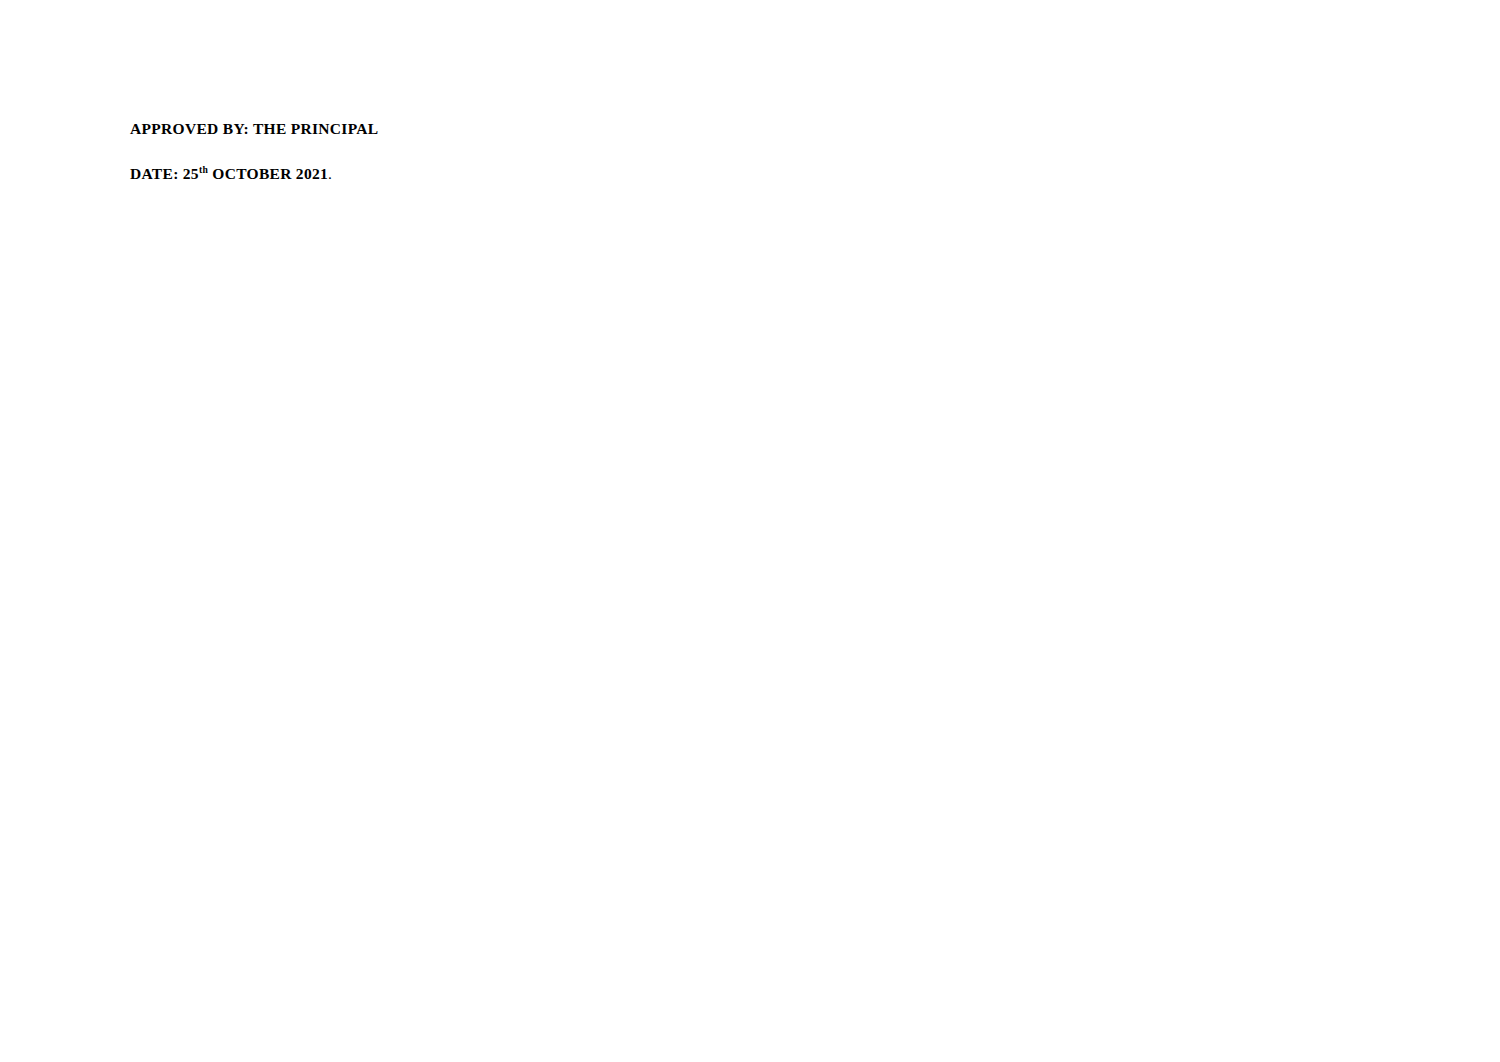APPROVED BY: THE PRINCIPAL
DATE: 25th OCTOBER 2021.